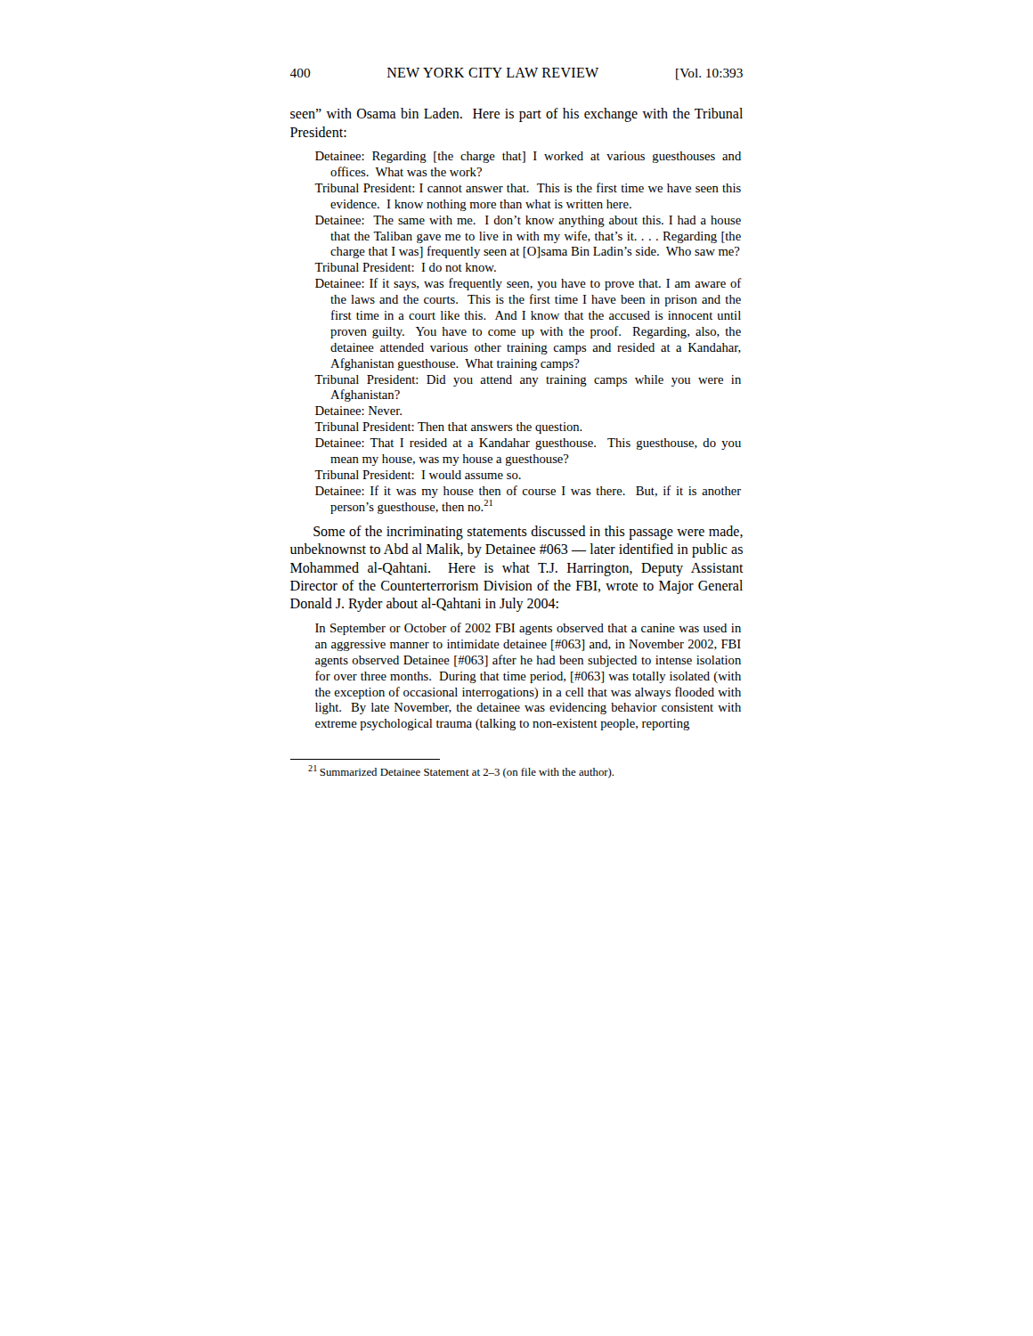400 NEW YORK CITY LAW REVIEW [Vol. 10:393
seen” with Osama bin Laden. Here is part of his exchange with the Tribunal President:
Detainee: Regarding [the charge that] I worked at various guesthouses and offices. What was the work?
Tribunal President: I cannot answer that. This is the first time we have seen this evidence. I know nothing more than what is written here.
Detainee: The same with me. I don’t know anything about this. I had a house that the Taliban gave me to live in with my wife, that’s it. . . . Regarding [the charge that I was] frequently seen at [O]sama Bin Ladin’s side. Who saw me?
Tribunal President: I do not know.
Detainee: If it says, was frequently seen, you have to prove that. I am aware of the laws and the courts. This is the first time I have been in prison and the first time in a court like this. And I know that the accused is innocent until proven guilty. You have to come up with the proof. Regarding, also, the detainee attended various other training camps and resided at a Kandahar, Afghanistan guesthouse. What training camps?
Tribunal President: Did you attend any training camps while you were in Afghanistan?
Detainee: Never.
Tribunal President: Then that answers the question.
Detainee: That I resided at a Kandahar guesthouse. This guesthouse, do you mean my house, was my house a guesthouse?
Tribunal President: I would assume so.
Detainee: If it was my house then of course I was there. But, if it is another person’s guesthouse, then no.21
Some of the incriminating statements discussed in this passage were made, unbeknownst to Abd al Malik, by Detainee #063 — later identified in public as Mohammed al-Qahtani. Here is what T.J. Harrington, Deputy Assistant Director of the Counterterrorism Division of the FBI, wrote to Major General Donald J. Ryder about al-Qahtani in July 2004:
In September or October of 2002 FBI agents observed that a canine was used in an aggressive manner to intimidate detainee [#063] and, in November 2002, FBI agents observed Detainee [#063] after he had been subjected to intense isolation for over three months. During that time period, [#063] was totally isolated (with the exception of occasional interrogations) in a cell that was always flooded with light. By late November, the detainee was evidencing behavior consistent with extreme psychological trauma (talking to non-existent people, reporting
21Summarized Detainee Statement at 2–3 (on file with the author).